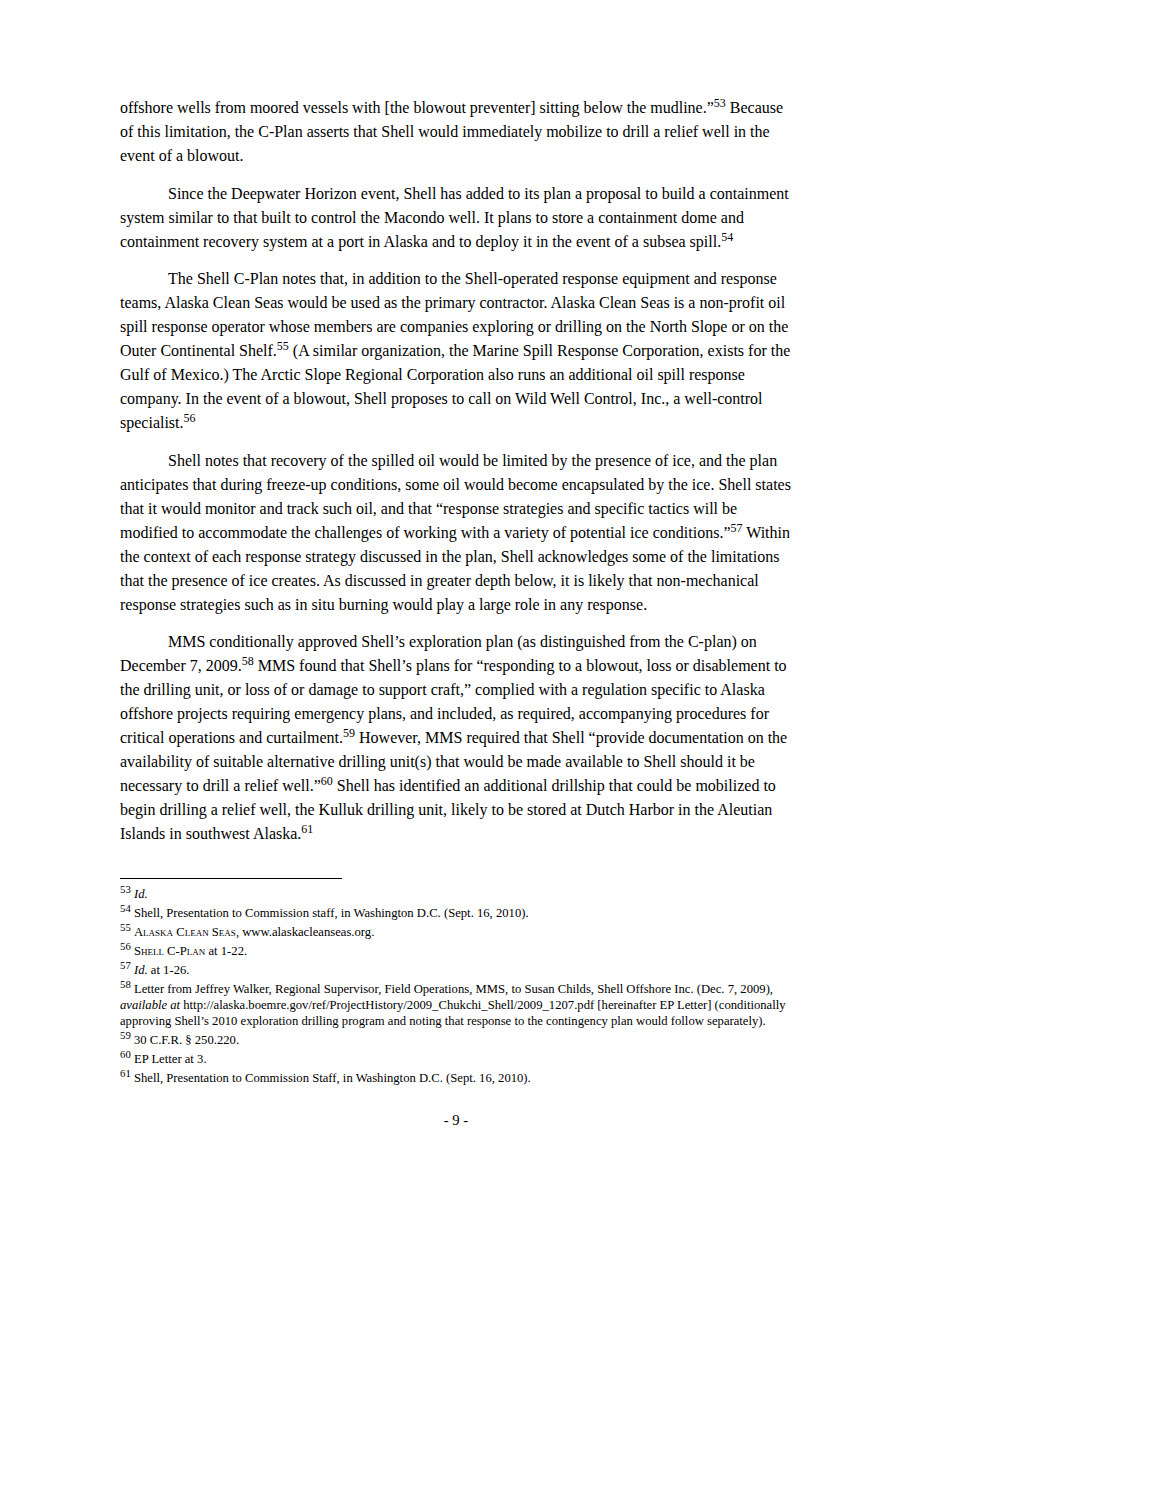offshore wells from moored vessels with [the blowout preventer] sitting below the mudline.”53 Because of this limitation, the C-Plan asserts that Shell would immediately mobilize to drill a relief well in the event of a blowout.
Since the Deepwater Horizon event, Shell has added to its plan a proposal to build a containment system similar to that built to control the Macondo well. It plans to store a containment dome and containment recovery system at a port in Alaska and to deploy it in the event of a subsea spill.54
The Shell C-Plan notes that, in addition to the Shell-operated response equipment and response teams, Alaska Clean Seas would be used as the primary contractor. Alaska Clean Seas is a non-profit oil spill response operator whose members are companies exploring or drilling on the North Slope or on the Outer Continental Shelf.55 (A similar organization, the Marine Spill Response Corporation, exists for the Gulf of Mexico.) The Arctic Slope Regional Corporation also runs an additional oil spill response company. In the event of a blowout, Shell proposes to call on Wild Well Control, Inc., a well-control specialist.56
Shell notes that recovery of the spilled oil would be limited by the presence of ice, and the plan anticipates that during freeze-up conditions, some oil would become encapsulated by the ice. Shell states that it would monitor and track such oil, and that “response strategies and specific tactics will be modified to accommodate the challenges of working with a variety of potential ice conditions.”57 Within the context of each response strategy discussed in the plan, Shell acknowledges some of the limitations that the presence of ice creates. As discussed in greater depth below, it is likely that non-mechanical response strategies such as in situ burning would play a large role in any response.
MMS conditionally approved Shell’s exploration plan (as distinguished from the C-plan) on December 7, 2009.58 MMS found that Shell’s plans for “responding to a blowout, loss or disablement to the drilling unit, or loss of or damage to support craft,” complied with a regulation specific to Alaska offshore projects requiring emergency plans, and included, as required, accompanying procedures for critical operations and curtailment.59 However, MMS required that Shell “provide documentation on the availability of suitable alternative drilling unit(s) that would be made available to Shell should it be necessary to drill a relief well.”60 Shell has identified an additional drillship that could be mobilized to begin drilling a relief well, the Kulluk drilling unit, likely to be stored at Dutch Harbor in the Aleutian Islands in southwest Alaska.61
53 Id.
54 Shell, Presentation to Commission staff, in Washington D.C. (Sept. 16, 2010).
55 Alaska Clean Seas, www.alaskacleanseas.org.
56 Shell C-Plan at 1-22.
57 Id. at 1-26.
58 Letter from Jeffrey Walker, Regional Supervisor, Field Operations, MMS, to Susan Childs, Shell Offshore Inc. (Dec. 7, 2009), available at http://alaska.boemre.gov/ref/ProjectHistory/2009_Chukchi_Shell/2009_1207.pdf [hereinafter EP Letter] (conditionally approving Shell’s 2010 exploration drilling program and noting that response to the contingency plan would follow separately).
59 30 C.F.R. § 250.220.
60 EP Letter at 3.
61 Shell, Presentation to Commission Staff, in Washington D.C. (Sept. 16, 2010).
- 9 -